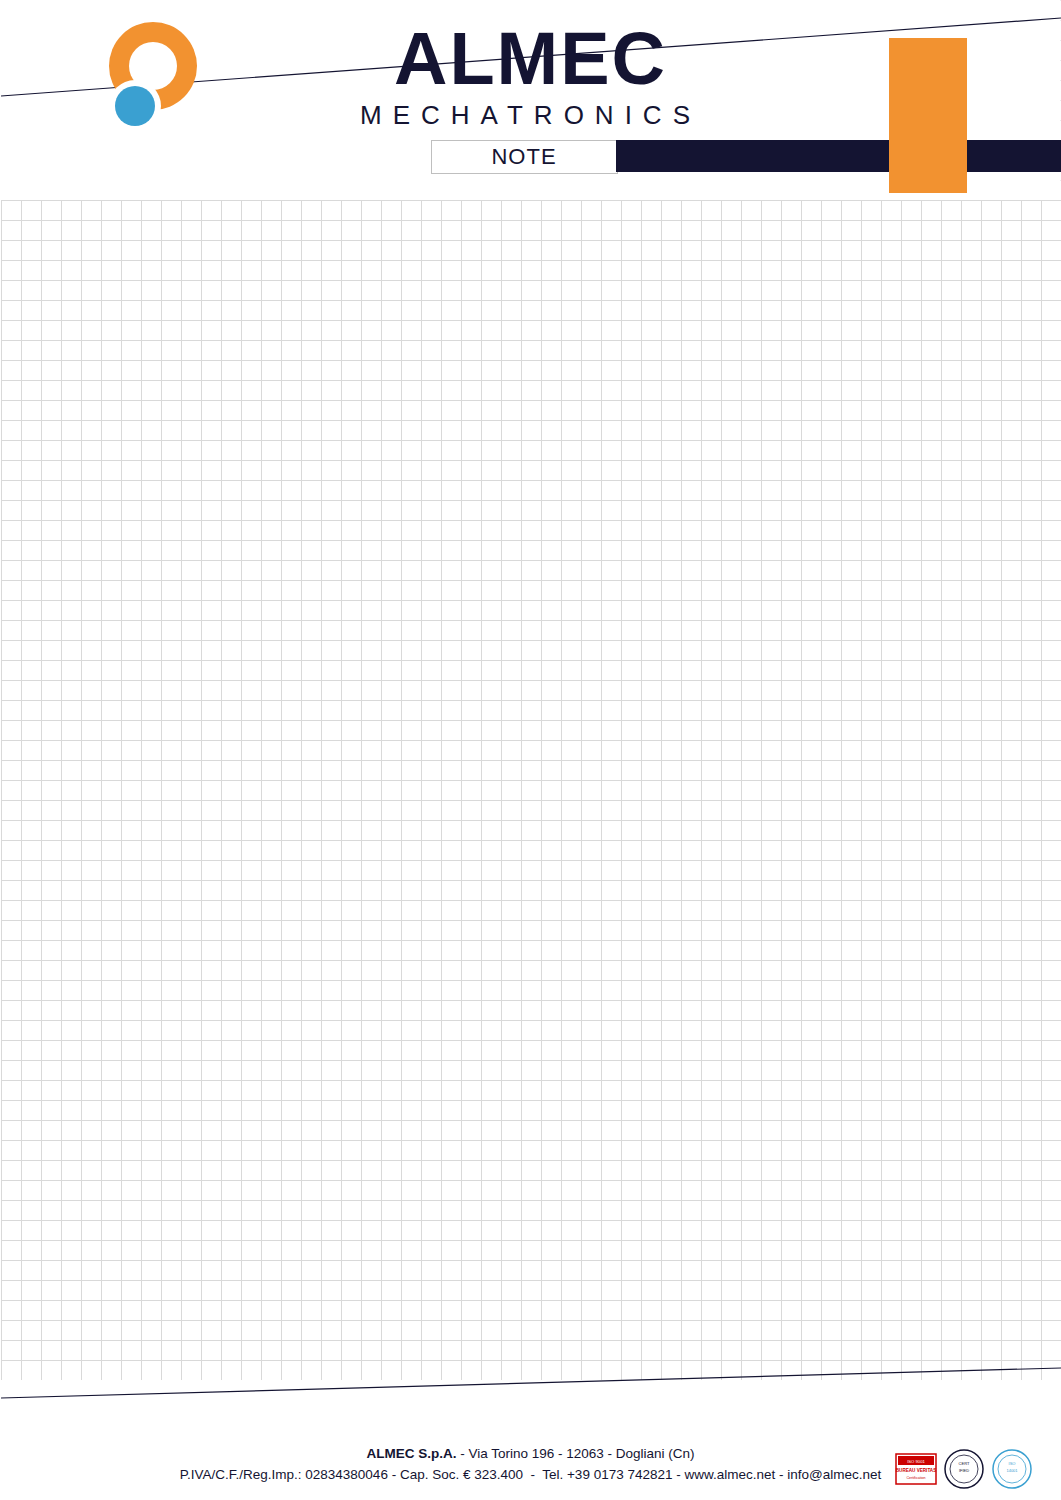ALMEC MECHATRONICS
NOTE
ALMEC S.p.A. - Via Torino 196 - 12063 - Dogliani (Cn)
P.IVA/C.F./Reg.Imp.: 02834380046 - Cap. Soc. € 323.400 - Tel. +39 0173 742821 - www.almec.net - info@almec.net
ISO 9001 BUREAU VERITAS Certification
CERT IFIED
ISO 14001